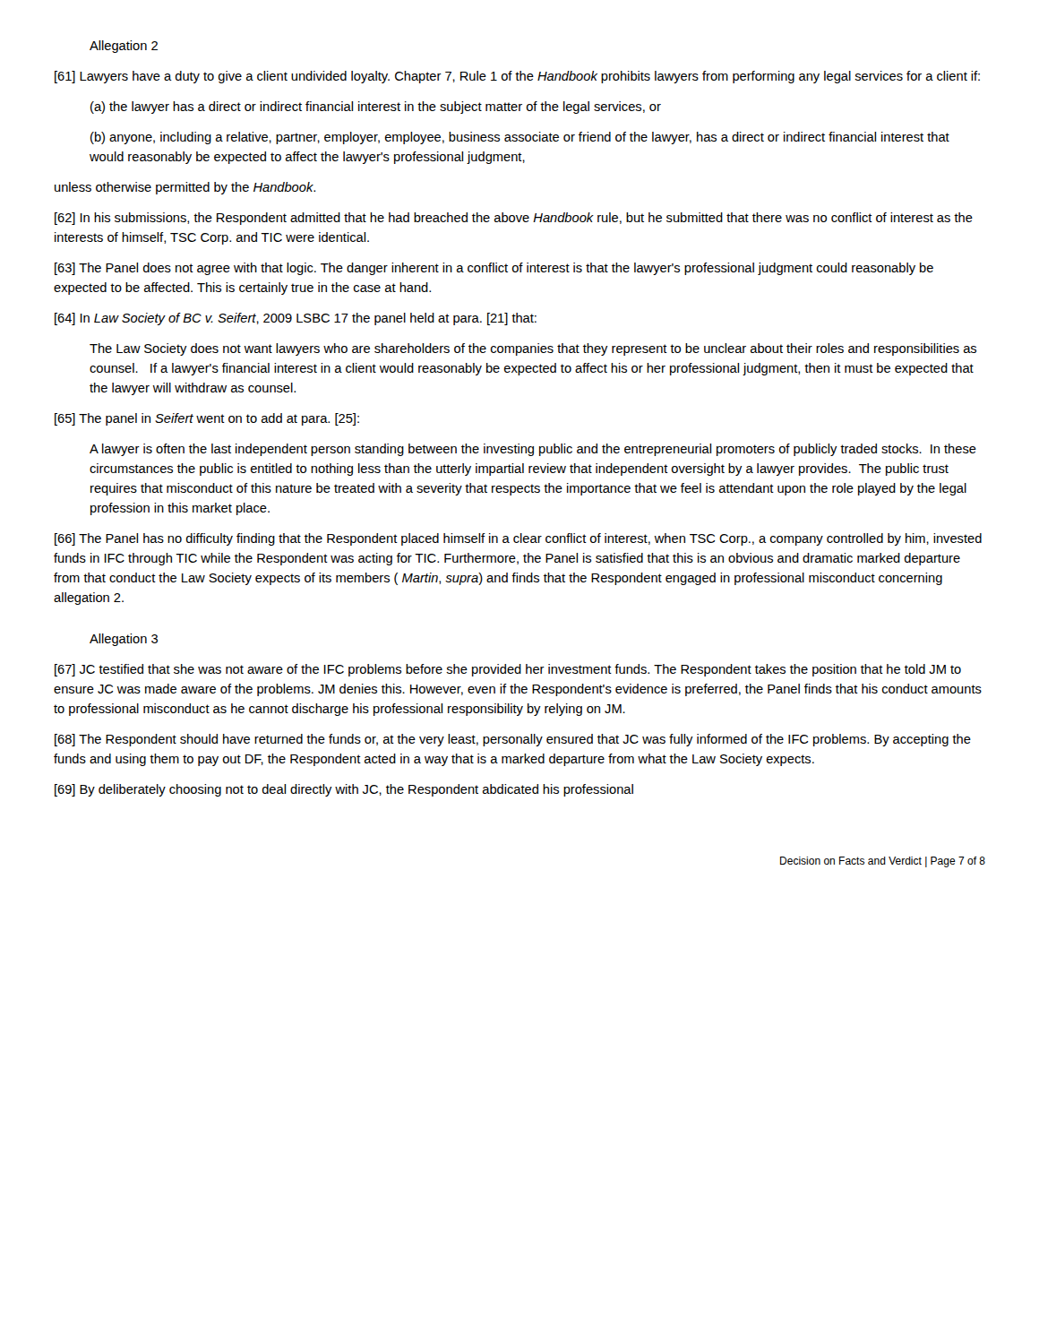Allegation 2
[61] Lawyers have a duty to give a client undivided loyalty. Chapter 7, Rule 1 of the Handbook prohibits lawyers from performing any legal services for a client if:
(a) the lawyer has a direct or indirect financial interest in the subject matter of the legal services, or
(b) anyone, including a relative, partner, employer, employee, business associate or friend of the lawyer, has a direct or indirect financial interest that would reasonably be expected to affect the lawyer's professional judgment,
unless otherwise permitted by the Handbook.
[62] In his submissions, the Respondent admitted that he had breached the above Handbook rule, but he submitted that there was no conflict of interest as the interests of himself, TSC Corp. and TIC were identical.
[63] The Panel does not agree with that logic. The danger inherent in a conflict of interest is that the lawyer's professional judgment could reasonably be expected to be affected. This is certainly true in the case at hand.
[64] In Law Society of BC v. Seifert, 2009 LSBC 17 the panel held at para. [21] that:
The Law Society does not want lawyers who are shareholders of the companies that they represent to be unclear about their roles and responsibilities as counsel. If a lawyer's financial interest in a client would reasonably be expected to affect his or her professional judgment, then it must be expected that the lawyer will withdraw as counsel.
[65] The panel in Seifert went on to add at para. [25]:
A lawyer is often the last independent person standing between the investing public and the entrepreneurial promoters of publicly traded stocks. In these circumstances the public is entitled to nothing less than the utterly impartial review that independent oversight by a lawyer provides. The public trust requires that misconduct of this nature be treated with a severity that respects the importance that we feel is attendant upon the role played by the legal profession in this market place.
[66] The Panel has no difficulty finding that the Respondent placed himself in a clear conflict of interest, when TSC Corp., a company controlled by him, invested funds in IFC through TIC while the Respondent was acting for TIC. Furthermore, the Panel is satisfied that this is an obvious and dramatic marked departure from that conduct the Law Society expects of its members ( Martin, supra) and finds that the Respondent engaged in professional misconduct concerning allegation 2.
Allegation 3
[67] JC testified that she was not aware of the IFC problems before she provided her investment funds. The Respondent takes the position that he told JM to ensure JC was made aware of the problems. JM denies this. However, even if the Respondent's evidence is preferred, the Panel finds that his conduct amounts to professional misconduct as he cannot discharge his professional responsibility by relying on JM.
[68] The Respondent should have returned the funds or, at the very least, personally ensured that JC was fully informed of the IFC problems. By accepting the funds and using them to pay out DF, the Respondent acted in a way that is a marked departure from what the Law Society expects.
[69] By deliberately choosing not to deal directly with JC, the Respondent abdicated his professional
Decision on Facts and Verdict | Page 7 of 8